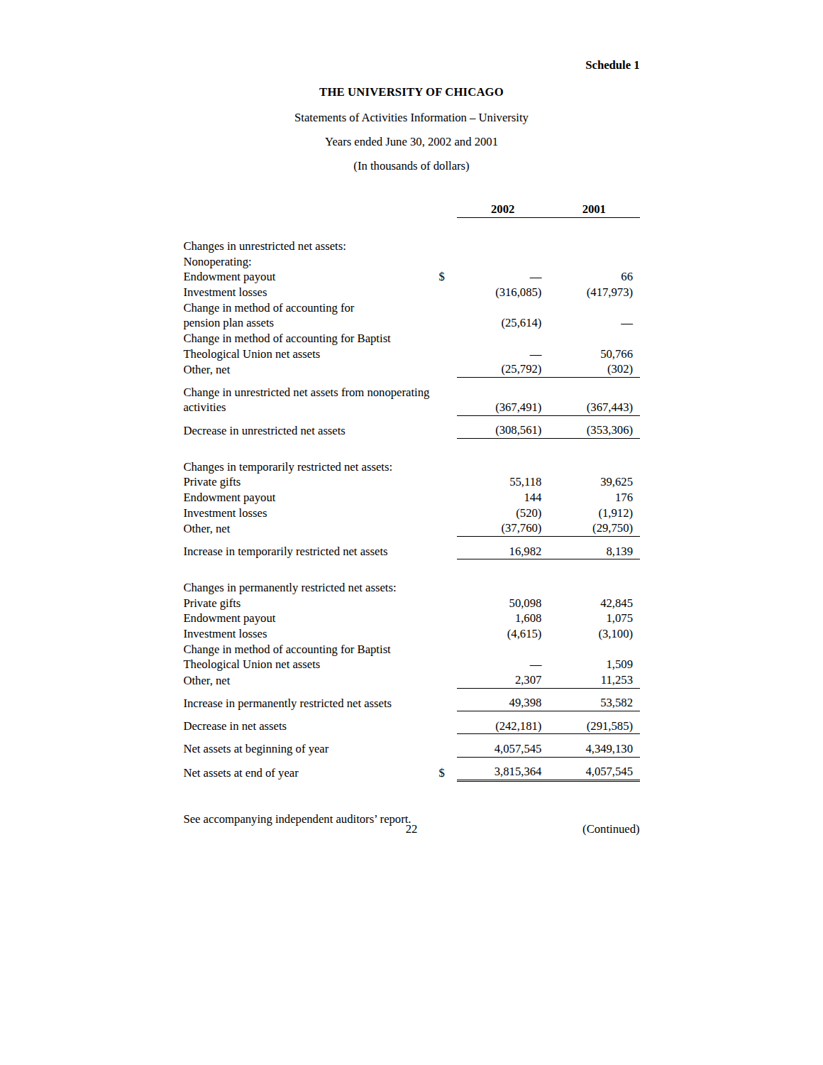Schedule 1
THE UNIVERSITY OF CHICAGO
Statements of Activities Information – University
Years ended June 30, 2002 and 2001
(In thousands of dollars)
| | | 2002 | 2001 |
| Changes in unrestricted net assets: | | | |
| Nonoperating: | | | |
| Endowment payout | $ | — | 66 |
| Investment losses | | (316,085) | (417,973) |
| Change in method of accounting for | | | |
| pension plan assets | | (25,614) | — |
| Change in method of accounting for Baptist | | | |
| Theological Union net assets | | — | 50,766 |
| Other, net | | (25,792) | (302) |
| Change in unrestricted net assets from nonoperating activities | | (367,491) | (367,443) |
| Decrease in unrestricted net assets | | (308,561) | (353,306) |
| Changes in temporarily restricted net assets: | | | |
| Private gifts | | 55,118 | 39,625 |
| Endowment payout | | 144 | 176 |
| Investment losses | | (520) | (1,912) |
| Other, net | | (37,760) | (29,750) |
| Increase in temporarily restricted net assets | | 16,982 | 8,139 |
| Changes in permanently restricted net assets: | | | |
| Private gifts | | 50,098 | 42,845 |
| Endowment payout | | 1,608 | 1,075 |
| Investment losses | | (4,615) | (3,100) |
| Change in method of accounting for Baptist | | | |
| Theological Union net assets | | — | 1,509 |
| Other, net | | 2,307 | 11,253 |
| Increase in permanently restricted net assets | | 49,398 | 53,582 |
| Decrease in net assets | | (242,181) | (291,585) |
| Net assets at beginning of year | | 4,057,545 | 4,349,130 |
| Net assets at end of year | $ | 3,815,364 | 4,057,545 |
See accompanying independent auditors’ report.
22
(Continued)